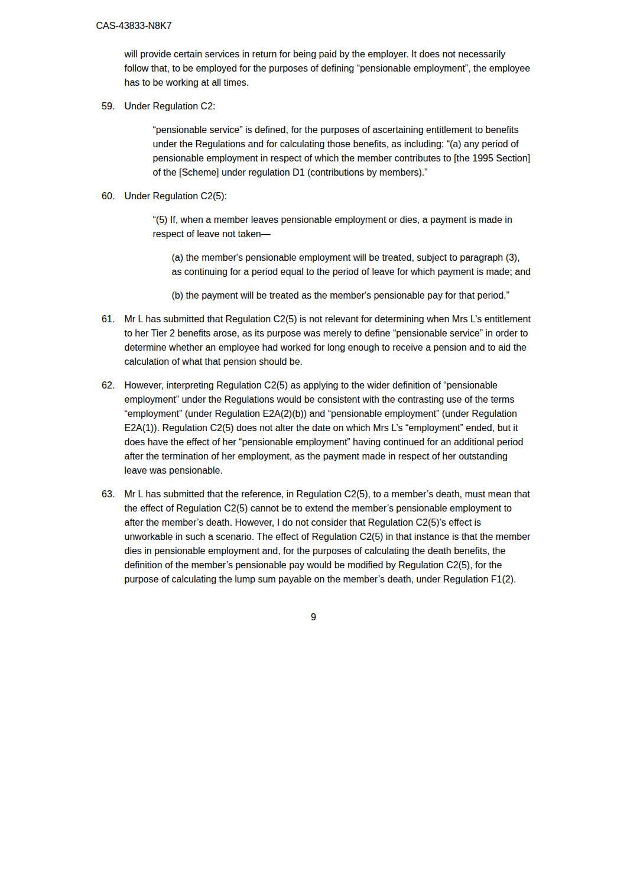CAS-43833-N8K7
will provide certain services in return for being paid by the employer. It does not necessarily follow that, to be employed for the purposes of defining “pensionable employment”, the employee has to be working at all times.
59. Under Regulation C2:
“pensionable service” is defined, for the purposes of ascertaining entitlement to benefits under the Regulations and for calculating those benefits, as including: “(a) any period of pensionable employment in respect of which the member contributes to [the 1995 Section] of the [Scheme] under regulation D1 (contributions by members).”
60. Under Regulation C2(5):
“(5) If, when a member leaves pensionable employment or dies, a payment is made in respect of leave not taken—
(a) the member's pensionable employment will be treated, subject to paragraph (3), as continuing for a period equal to the period of leave for which payment is made; and
(b) the payment will be treated as the member's pensionable pay for that period.”
61. Mr L has submitted that Regulation C2(5) is not relevant for determining when Mrs L’s entitlement to her Tier 2 benefits arose, as its purpose was merely to define “pensionable service” in order to determine whether an employee had worked for long enough to receive a pension and to aid the calculation of what that pension should be.
62. However, interpreting Regulation C2(5) as applying to the wider definition of “pensionable employment” under the Regulations would be consistent with the contrasting use of the terms “employment” (under Regulation E2A(2)(b)) and “pensionable employment” (under Regulation E2A(1)). Regulation C2(5) does not alter the date on which Mrs L’s “employment” ended, but it does have the effect of her “pensionable employment” having continued for an additional period after the termination of her employment, as the payment made in respect of her outstanding leave was pensionable.
63. Mr L has submitted that the reference, in Regulation C2(5), to a member’s death, must mean that the effect of Regulation C2(5) cannot be to extend the member’s pensionable employment to after the member’s death. However, I do not consider that Regulation C2(5)’s effect is unworkable in such a scenario. The effect of Regulation C2(5) in that instance is that the member dies in pensionable employment and, for the purposes of calculating the death benefits, the definition of the member’s pensionable pay would be modified by Regulation C2(5), for the purpose of calculating the lump sum payable on the member’s death, under Regulation F1(2).
9